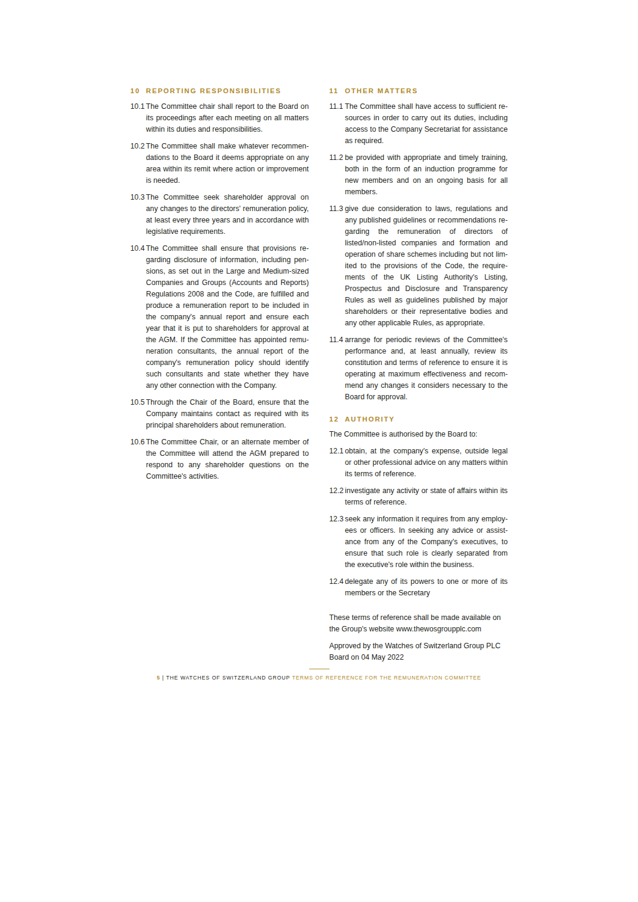10 REPORTING RESPONSIBILITIES
10.1
The Committee chair shall report to the Board on its proceedings after each meeting on all matters within its duties and responsibilities.
10.2
The Committee shall make whatever recommendations to the Board it deems appropriate on any area within its remit where action or improvement is needed.
10.3
The Committee seek shareholder approval on any changes to the directors' remuneration policy, at least every three years and in accordance with legislative requirements.
10.4
The Committee shall ensure that provisions regarding disclosure of information, including pensions, as set out in the Large and Medium-sized Companies and Groups (Accounts and Reports) Regulations 2008 and the Code, are fulfilled and produce a remuneration report to be included in the company's annual report and ensure each year that it is put to shareholders for approval at the AGM. If the Committee has appointed remuneration consultants, the annual report of the company's remuneration policy should identify such consultants and state whether they have any other connection with the Company.
10.5
Through the Chair of the Board, ensure that the Company maintains contact as required with its principal shareholders about remuneration.
10.6
The Committee Chair, or an alternate member of the Committee will attend the AGM prepared to respond to any shareholder questions on the Committee's activities.
11 OTHER MATTERS
11.1
The Committee shall have access to sufficient resources in order to carry out its duties, including access to the Company Secretariat for assistance as required.
11.2
be provided with appropriate and timely training, both in the form of an induction programme for new members and on an ongoing basis for all members.
11.3
give due consideration to laws, regulations and any published guidelines or recommendations regarding the remuneration of directors of listed/non-listed companies and formation and operation of share schemes including but not limited to the provisions of the Code, the requirements of the UK Listing Authority's Listing, Prospectus and Disclosure and Transparency Rules as well as guidelines published by major shareholders or their representative bodies and any other applicable Rules, as appropriate.
11.4
arrange for periodic reviews of the Committee's performance and, at least annually, review its constitution and terms of reference to ensure it is operating at maximum effectiveness and recommend any changes it considers necessary to the Board for approval.
12 AUTHORITY
The Committee is authorised by the Board to:
12.1
obtain, at the company's expense, outside legal or other professional advice on any matters within its terms of reference.
12.2
investigate any activity or state of affairs within its terms of reference.
12.3
seek any information it requires from any employees or officers. In seeking any advice or assistance from any of the Company's executives, to ensure that such role is clearly separated from the executive's role within the business.
12.4
delegate any of its powers to one or more of its members or the Secretary
These terms of reference shall be made available on the Group's website www.thewosgroupplc.com
Approved by the Watches of Switzerland Group PLC Board on 04 May 2022
5 | THE WATCHES OF SWITZERLAND GROUP TERMS OF REFERENCE FOR THE REMUNERATION COMMITTEE